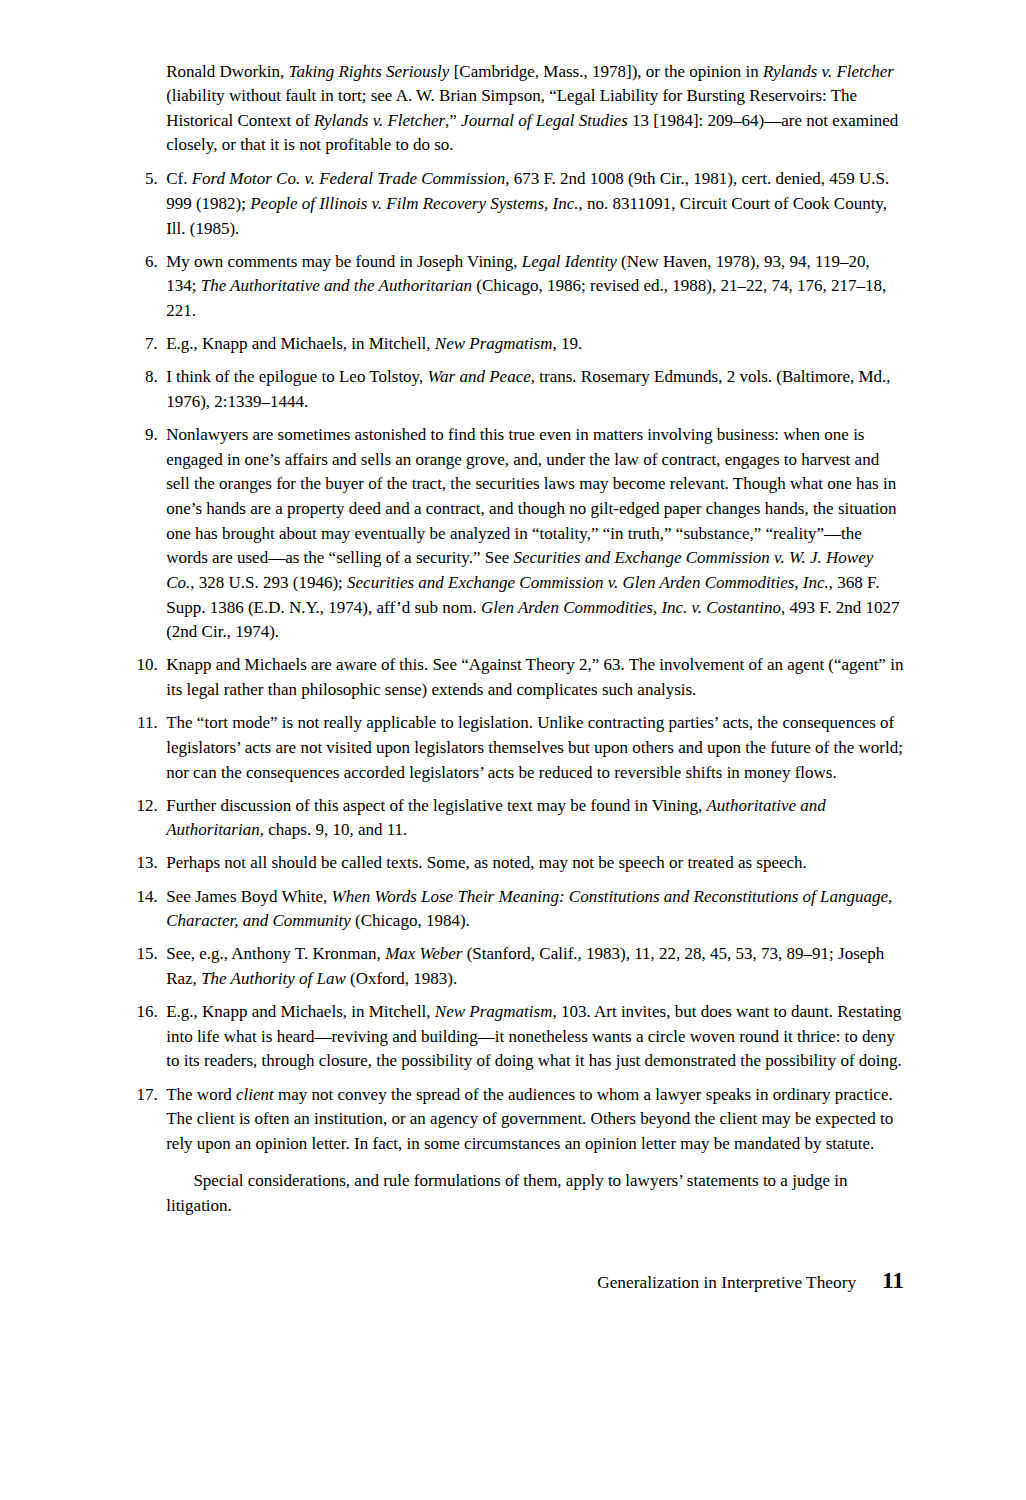Ronald Dworkin, Taking Rights Seriously [Cambridge, Mass., 1978]), or the opinion in Rylands v. Fletcher (liability without fault in tort; see A. W. Brian Simpson, “Legal Liability for Bursting Reservoirs: The Historical Context of Rylands v. Fletcher,” Journal of Legal Studies 13 [1984]: 209–64)—are not examined closely, or that it is not profitable to do so.
5
Cf. Ford Motor Co. v. Federal Trade Commission, 673 F. 2nd 1008 (9th Cir., 1981), cert. denied, 459 U.S. 999 (1982); People of Illinois v. Film Recovery Systems, Inc., no. 8311091, Circuit Court of Cook County, Ill. (1985).
6
My own comments may be found in Joseph Vining, Legal Identity (New Haven, 1978), 93, 94, 119–20, 134; The Authoritative and the Authoritarian (Chicago, 1986; revised ed., 1988), 21–22, 74, 176, 217–18, 221.
7
E.g., Knapp and Michaels, in Mitchell, New Pragmatism, 19.
8
I think of the epilogue to Leo Tolstoy, War and Peace, trans. Rosemary Edmunds, 2 vols. (Baltimore, Md., 1976), 2:1339–1444.
9
Nonlawyers are sometimes astonished to find this true even in matters involving business: when one is engaged in one’s affairs and sells an orange grove, and, under the law of contract, engages to harvest and sell the oranges for the buyer of the tract, the securities laws may become relevant. Though what one has in one’s hands are a property deed and a contract, and though no gilt-edged paper changes hands, the situation one has brought about may eventually be analyzed in “totality,” “in truth,” “substance,” “reality”—the words are used—as the “selling of a security.” See Securities and Exchange Commission v. W. J. Howey Co., 328 U.S. 293 (1946); Securities and Exchange Commission v. Glen Arden Commodities, Inc., 368 F. Supp. 1386 (E.D. N.Y., 1974), aff’d sub nom. Glen Arden Commodities, Inc. v. Costantino, 493 F. 2nd 1027 (2nd Cir., 1974).
10
Knapp and Michaels are aware of this. See “Against Theory 2,” 63. The involvement of an agent (“agent” in its legal rather than philosophic sense) extends and complicates such analysis.
11
The “tort mode” is not really applicable to legislation. Unlike contracting parties’ acts, the consequences of legislators’ acts are not visited upon legislators themselves but upon others and upon the future of the world; nor can the consequences accorded legislators’ acts be reduced to reversible shifts in money flows.
12
Further discussion of this aspect of the legislative text may be found in Vining, Authoritative and Authoritarian, chaps. 9, 10, and 11.
13
Perhaps not all should be called texts. Some, as noted, may not be speech or treated as speech.
14
See James Boyd White, When Words Lose Their Meaning: Constitutions and Reconstitutions of Language, Character, and Community (Chicago, 1984).
15
See, e.g., Anthony T. Kronman, Max Weber (Stanford, Calif., 1983), 11, 22, 28, 45, 53, 73, 89–91; Joseph Raz, The Authority of Law (Oxford, 1983).
16
E.g., Knapp and Michaels, in Mitchell, New Pragmatism, 103. Art invites, but does want to daunt. Restating into life what is heard—reviving and building—it nonetheless wants a circle woven round it thrice: to deny to its readers, through closure, the possibility of doing what it has just demonstrated the possibility of doing.
17
The word client may not convey the spread of the audiences to whom a lawyer speaks in ordinary practice. The client is often an institution, or an agency of government. Others beyond the client may be expected to rely upon an opinion letter. In fact, in some circumstances an opinion letter may be mandated by statute.
Special considerations, and rule formulations of them, apply to lawyers’ statements to a judge in litigation.
Generalization in Interpretive Theory11